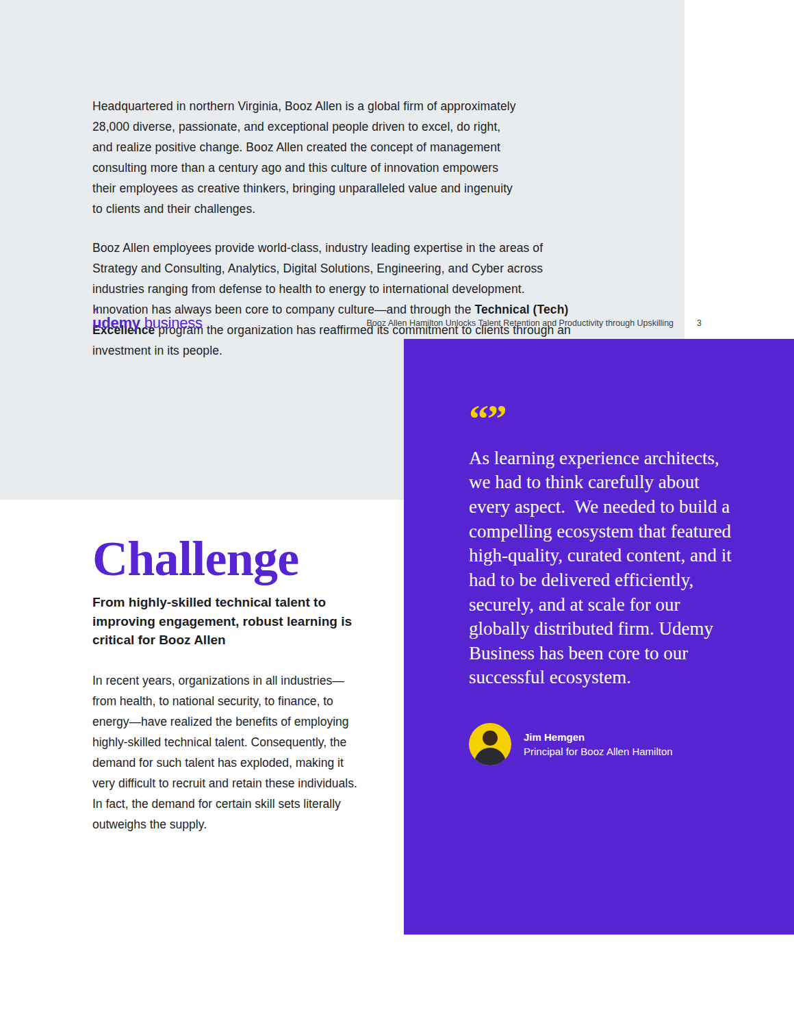Headquartered in northern Virginia, Booz Allen is a global firm of approximately 28,000 diverse, passionate, and exceptional people driven to excel, do right, and realize positive change. Booz Allen created the concept of management consulting more than a century ago and this culture of innovation empowers their employees as creative thinkers, bringing unparalleled value and ingenuity to clients and their challenges.
Booz Allen employees provide world-class, industry leading expertise in the areas of Strategy and Consulting, Analytics, Digital Solutions, Engineering, and Cyber across industries ranging from defense to health to energy to international development. Innovation has always been core to company culture—and through the Technical (Tech) Excellence program the organization has reaffirmed its commitment to clients through an investment in its people.
Challenge
From highly-skilled technical talent to improving engagement, robust learning is critical for Booz Allen
In recent years, organizations in all industries—from health, to national security, to finance, to energy—have realized the benefits of employing highly-skilled technical talent. Consequently, the demand for such talent has exploded, making it very difficult to recruit and retain these individuals. In fact, the demand for certain skill sets literally outweighs the supply.
“”
As learning experience architects, we had to think carefully about every aspect. We needed to build a compelling ecosystem that featured high-quality, curated content, and it had to be delivered efficiently, securely, and at scale for our globally distributed firm. Udemy Business has been core to our successful ecosystem.
Jim Hemgen
Principal for Booz Allen Hamilton
udemy business
Booz Allen Hamilton Unlocks Talent Retention and Productivity through Upskilling 3